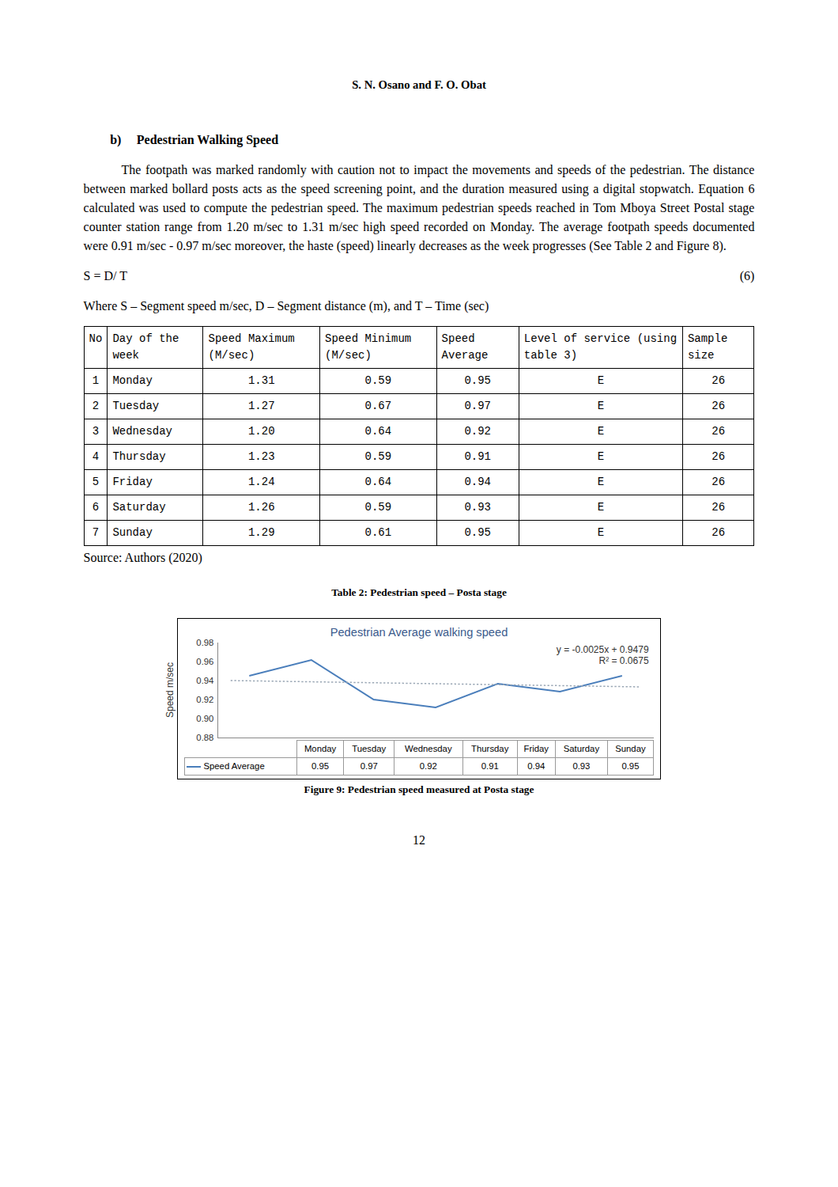S. N. Osano and F. O. Obat
b) Pedestrian Walking Speed
The footpath was marked randomly with caution not to impact the movements and speeds of the pedestrian. The distance between marked bollard posts acts as the speed screening point, and the duration measured using a digital stopwatch. Equation 6 calculated was used to compute the pedestrian speed. The maximum pedestrian speeds reached in Tom Mboya Street Postal stage counter station range from 1.20 m/sec to 1.31 m/sec high speed recorded on Monday. The average footpath speeds documented were 0.91 m/sec - 0.97 m/sec moreover, the haste (speed) linearly decreases as the week progresses (See Table 2 and Figure 8).
S = D/ T(6)
Where S – Segment speed m/sec, D – Segment distance (m), and T – Time (sec)
| No | Day of the week | Speed Maximum (M/sec) | Speed Minimum (M/sec) | Speed Average | Level of service (using table 3) | Sample size |
| --- | --- | --- | --- | --- | --- | --- |
| 1 | Monday | 1.31 | 0.59 | 0.95 | E | 26 |
| 2 | Tuesday | 1.27 | 0.67 | 0.97 | E | 26 |
| 3 | Wednesday | 1.20 | 0.64 | 0.92 | E | 26 |
| 4 | Thursday | 1.23 | 0.59 | 0.91 | E | 26 |
| 5 | Friday | 1.24 | 0.64 | 0.94 | E | 26 |
| 6 | Saturday | 1.26 | 0.59 | 0.93 | E | 26 |
| 7 | Sunday | 1.29 | 0.61 | 0.95 | E | 26 |
Source: Authors (2020)
Table 2: Pedestrian speed – Posta stage
Pedestrian Average walking speed
Speed m/sec
0.98 0.96 0.94 0.92 0.90 0.88
y = -0.0025x + 0.9479
R² = 0.0675
| | Monday | Tuesday | Wednesday | Thursday | Friday | Saturday | Sunday |
| Speed Average | 0.95 | 0.97 | 0.92 | 0.91 | 0.94 | 0.93 | 0.95 |
Figure 9: Pedestrian speed measured at Posta stage
12